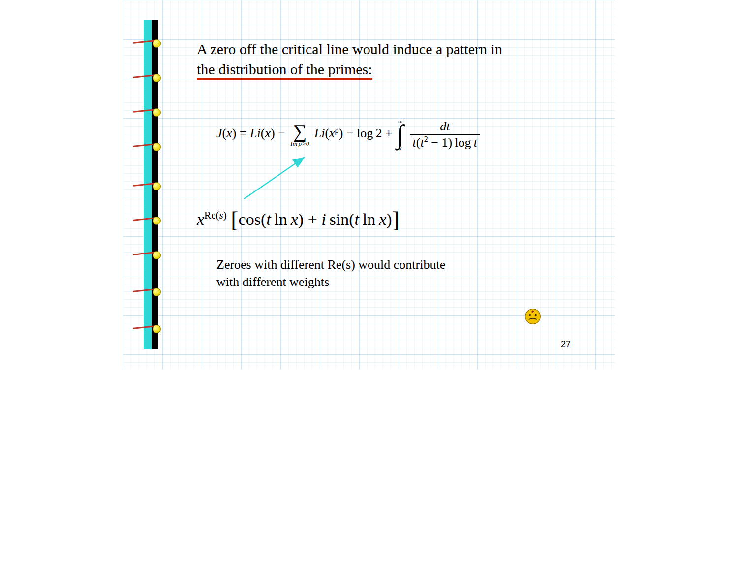A zero off the critical line would induce a pattern in
the distribution of the primes:
J(x) = Li(x) − ∑ Im ρ>0 Li(xρ) − log 2 + ∞ ∫ x dt t(t2 − 1) log t
xRe(s) [cos(t ln x) + i sin(t ln x)]
Zeroes with different Re(s) would contribute
with different weights
27